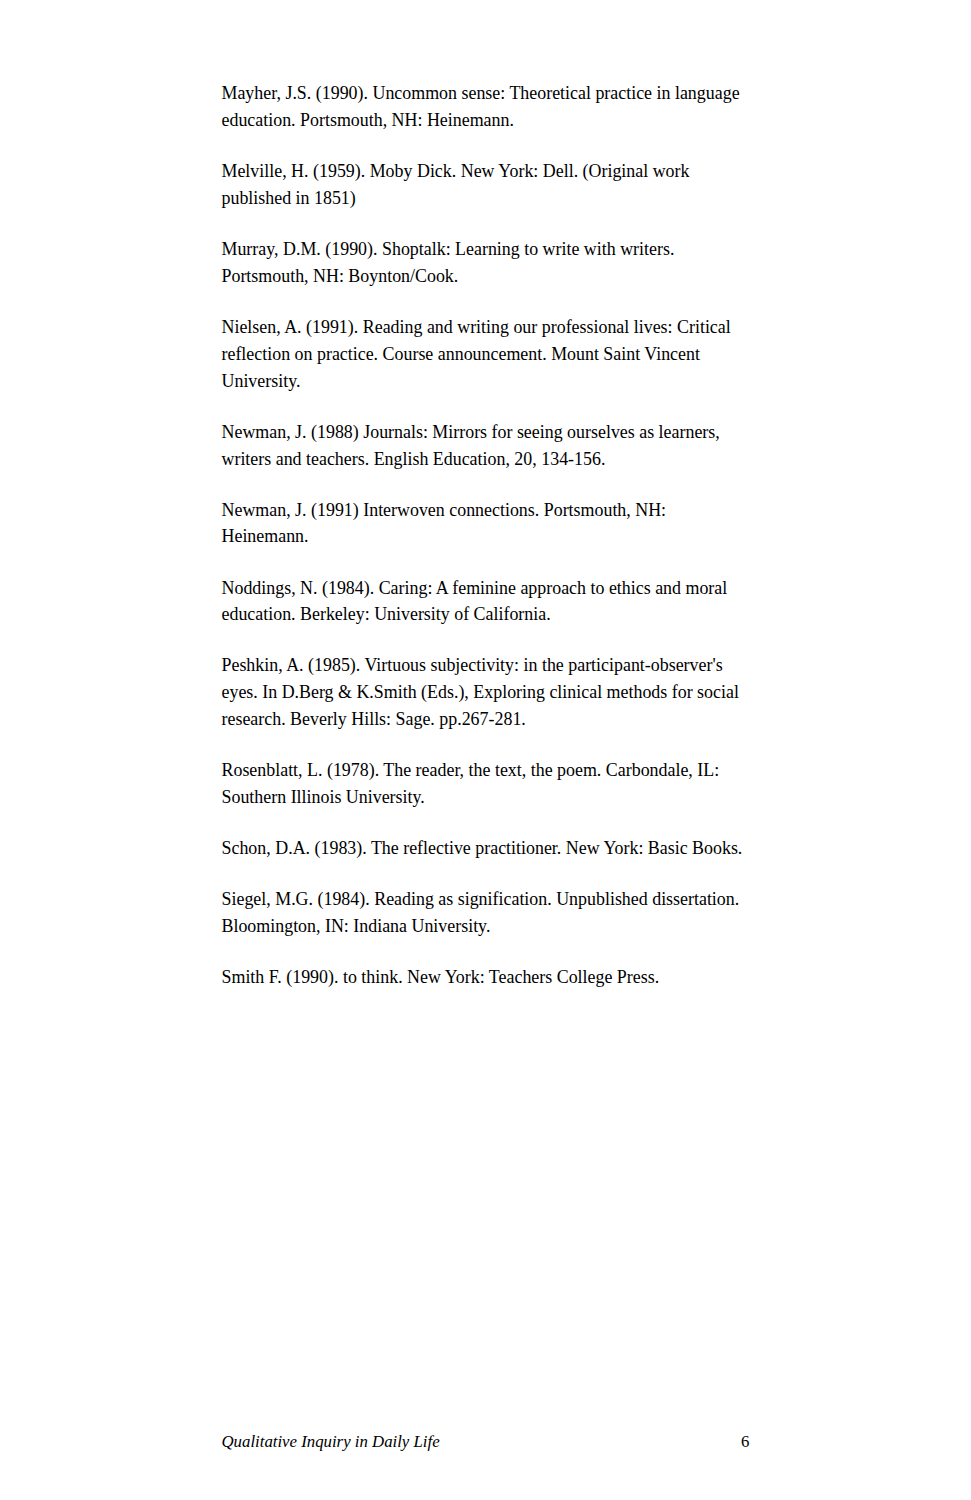Mayher, J.S. (1990). Uncommon sense: Theoretical practice in language education. Portsmouth, NH: Heinemann.
Melville, H. (1959). Moby Dick. New York: Dell. (Original work published in 1851)
Murray, D.M. (1990). Shoptalk: Learning to write with writers. Portsmouth, NH: Boynton/Cook.
Nielsen, A. (1991). Reading and writing our professional lives: Critical reflection on practice. Course announcement. Mount Saint Vincent University.
Newman, J. (1988) Journals: Mirrors for seeing ourselves as learners, writers and teachers. English Education, 20, 134-156.
Newman, J. (1991) Interwoven connections. Portsmouth, NH: Heinemann.
Noddings, N. (1984). Caring: A feminine approach to ethics and moral education. Berkeley: University of California.
Peshkin, A. (1985). Virtuous subjectivity: in the participant-observer's eyes. In D.Berg & K.Smith (Eds.), Exploring clinical methods for social research. Beverly Hills: Sage. pp.267-281.
Rosenblatt, L. (1978). The reader, the text, the poem. Carbondale, IL: Southern Illinois University.
Schon, D.A. (1983). The reflective practitioner. New York: Basic Books.
Siegel, M.G. (1984). Reading as signification. Unpublished dissertation. Bloomington, IN: Indiana University.
Smith F. (1990). to think. New York: Teachers College Press.
Qualitative Inquiry in Daily Life 6